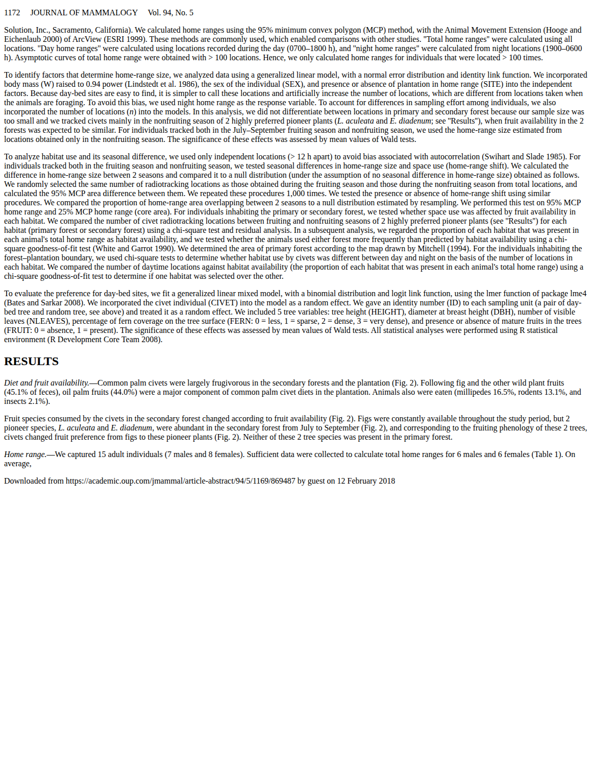1172 JOURNAL OF MAMMALOGY Vol. 94, No. 5
Solution, Inc., Sacramento, California). We calculated home ranges using the 95% minimum convex polygon (MCP) method, with the Animal Movement Extension (Hooge and Eichenlaub 2000) of ArcView (ESRI 1999). These methods are commonly used, which enabled comparisons with other studies. ''Total home ranges'' were calculated using all locations. ''Day home ranges'' were calculated using locations recorded during the day (0700–1800 h), and ''night home ranges'' were calculated from night locations (1900–0600 h). Asymptotic curves of total home range were obtained with > 100 locations. Hence, we only calculated home ranges for individuals that were located > 100 times.
To identify factors that determine home-range size, we analyzed data using a generalized linear model, with a normal error distribution and identity link function. We incorporated body mass (W) raised to 0.94 power (Lindstedt et al. 1986), the sex of the individual (SEX), and presence or absence of plantation in home range (SITE) into the independent factors. Because day-bed sites are easy to find, it is simpler to call these locations and artificially increase the number of locations, which are different from locations taken when the animals are foraging. To avoid this bias, we used night home range as the response variable. To account for differences in sampling effort among individuals, we also incorporated the number of locations (n) into the models. In this analysis, we did not differentiate between locations in primary and secondary forest because our sample size was too small and we tracked civets mainly in the nonfruiting season of 2 highly preferred pioneer plants (L. aculeata and E. diadenum; see ''Results''), when fruit availability in the 2 forests was expected to be similar. For individuals tracked both in the July–September fruiting season and nonfruiting season, we used the home-range size estimated from locations obtained only in the nonfruiting season. The significance of these effects was assessed by mean values of Wald tests.
To analyze habitat use and its seasonal difference, we used only independent locations (> 12 h apart) to avoid bias associated with autocorrelation (Swihart and Slade 1985). For individuals tracked both in the fruiting season and nonfruiting season, we tested seasonal differences in home-range size and space use (home-range shift). We calculated the difference in home-range size between 2 seasons and compared it to a null distribution (under the assumption of no seasonal difference in home-range size) obtained as follows. We randomly selected the same number of radiotracking locations as those obtained during the fruiting season and those during the nonfruiting season from total locations, and calculated the 95% MCP area difference between them. We repeated these procedures 1,000 times. We tested the presence or absence of home-range shift using similar procedures. We compared the proportion of home-range area overlapping between 2 seasons to a null distribution estimated by resampling. We performed this test on 95% MCP home range and 25% MCP home range (core area). For individuals inhabiting the primary or secondary forest, we tested whether space use was affected by fruit availability in each habitat. We compared the number of civet radiotracking locations between fruiting and nonfruiting seasons of 2 highly preferred pioneer plants (see ''Results'') for each habitat (primary forest or secondary forest) using a chi-square test and residual analysis. In a subsequent analysis, we regarded the proportion of each habitat that was present in each animal's total home range as habitat availability, and we tested whether the animals used either forest more frequently than predicted by habitat availability using a chi-square goodness-of-fit test (White and Garrot 1990). We determined the area of primary forest according to the map drawn by Mitchell (1994). For the individuals inhabiting the forest–plantation boundary, we used chi-square tests to determine whether habitat use by civets was different between day and night on the basis of the number of locations in each habitat. We compared the number of daytime locations against habitat availability (the proportion of each habitat that was present in each animal's total home range) using a chi-square goodness-of-fit test to determine if one habitat was selected over the other.
To evaluate the preference for day-bed sites, we fit a generalized linear mixed model, with a binomial distribution and logit link function, using the lmer function of package lme4 (Bates and Sarkar 2008). We incorporated the civet individual (CIVET) into the model as a random effect. We gave an identity number (ID) to each sampling unit (a pair of day-bed tree and random tree, see above) and treated it as a random effect. We included 5 tree variables: tree height (HEIGHT), diameter at breast height (DBH), number of visible leaves (NLEAVES), percentage of fern coverage on the tree surface (FERN: 0 = less, 1 = sparse, 2 = dense, 3 = very dense), and presence or absence of mature fruits in the trees (FRUIT: 0 = absence, 1 = present). The significance of these effects was assessed by mean values of Wald tests. All statistical analyses were performed using R statistical environment (R Development Core Team 2008).
RESULTS
Diet and fruit availability.—Common palm civets were largely frugivorous in the secondary forests and the plantation (Fig. 2). Following fig and the other wild plant fruits (45.1% of feces), oil palm fruits (44.0%) were a major component of common palm civet diets in the plantation. Animals also were eaten (millipedes 16.5%, rodents 13.1%, and insects 2.1%).
Fruit species consumed by the civets in the secondary forest changed according to fruit availability (Fig. 2). Figs were constantly available throughout the study period, but 2 pioneer species, L. aculeata and E. diadenum, were abundant in the secondary forest from July to September (Fig. 2), and corresponding to the fruiting phenology of these 2 trees, civets changed fruit preference from figs to these pioneer plants (Fig. 2). Neither of these 2 tree species was present in the primary forest.
Home range.—We captured 15 adult individuals (7 males and 8 females). Sufficient data were collected to calculate total home ranges for 6 males and 6 females (Table 1). On average,
Downloaded from https://academic.oup.com/jmammal/article-abstract/94/5/1169/869487 by guest on 12 February 2018